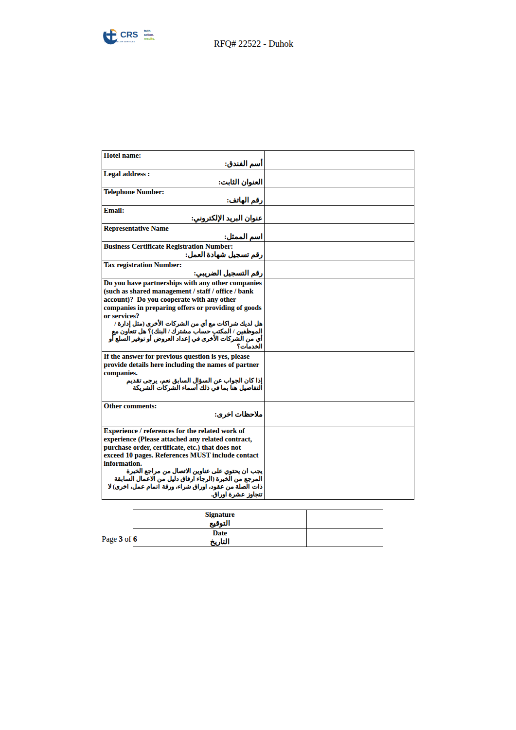CRS faith. action. results. CATHOLIC RELIEF SERVICES
RFQ# 22522 - Duhok
| Hotel name: أسم الفندق: | |
| Legal address : العنوان الثابت: | |
| Telephone Number: رقم الهاتف: | |
| Email: عنوان البريد الإلكتروني: | |
| Representative Name اسم الممثل: | |
| Business Certificate Registration Number: رقم تسجيل شهادة العمل: | |
| Tax registration Number: رقم التسجيل الضريبي: | |
| Do you have partnerships with any other companies (such as shared management / staff / office / bank account)? Do you cooperate with any other companies in preparing offers or providing of goods or services? هل لديك شراكات مع أي من الشركات الأخرى (مثل إدارة / الموظفين / المكتب حساب مشترك / البنك)؟ هل تتعاون مع أي من الشركات الأخرى في إعداد العروض أو توفير السلع أو الخدمات؟ | |
| If the answer for previous question is yes, please provide details here including the names of partner companies. إذا كان الجواب عن السؤال السابق نعم، يرجى تقديم التفاصيل هنا بما في ذلك أسماء الشركات الشريكة | |
| Other comments: ملاحظات اخرى: | |
| Experience / references for the related work of experience (Please attached any related contract, purchase order, certificate, etc.) that does not exceed 10 pages. References MUST include contact information. يجب ان يحتوي على عناوين الاتصال من مراجع الخبرة المرجع من الخبرة (الرجاء ارفاق دليل من الاعمال السابقة ذات الصلة من عقود، اوراق شراء، ورقة اتمام عمل، اخرى) لا تتجاوز عشرة اوراق. | |
| Signature التوقيع | |
| Date التاريخ | |
Page 3 of 6